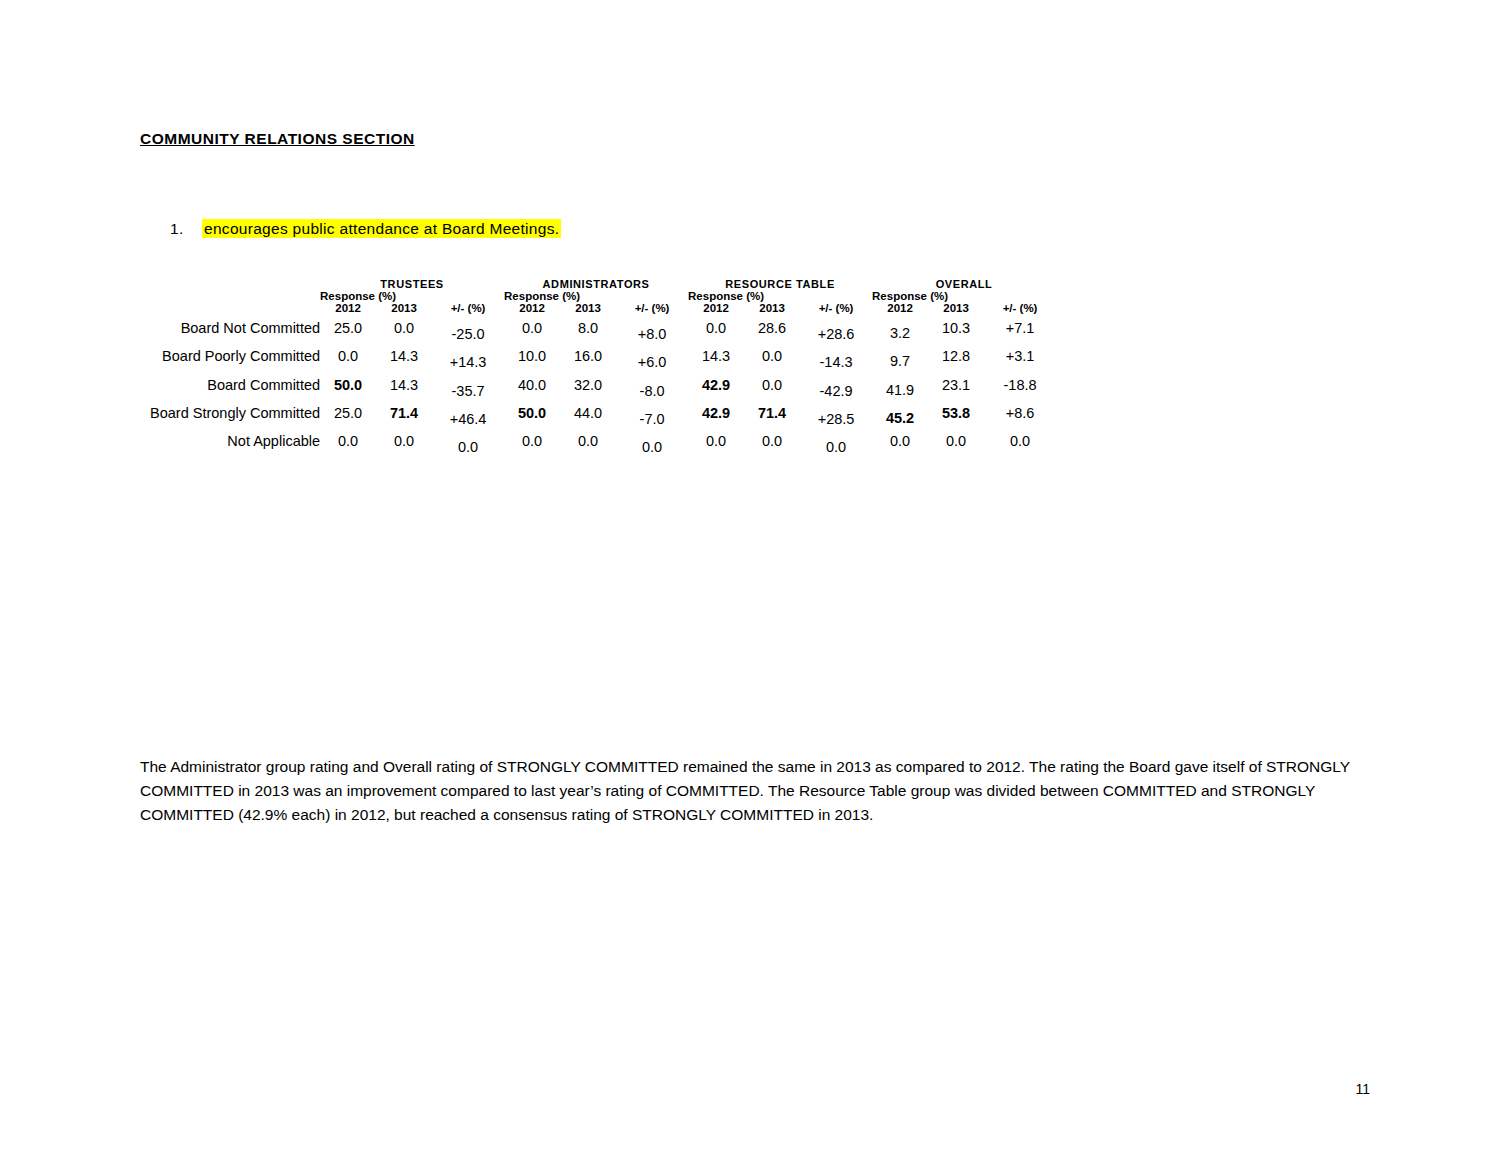COMMUNITY RELATIONS SECTION
1. encourages public attendance at Board Meetings.
| | TRUSTEES | | ADMINISTRATORS | | RESOURCE TABLE | | OVERALL |
| --- | --- | --- | --- | --- | --- | --- | --- |
| | Response (%) | | Response (%) | | Response (%) | | Response (%) |
| | 2012 | 2013 | +/- (%) | | 2012 | 2013 | +/- (%) | | 2012 | 2013 | +/- (%) | | 2012 | 2013 | +/- (%) |
| Board Not Committed | 25.0 | 0.0 | -25.0 | | 0.0 | 8.0 | +8.0 | | 0.0 | 28.6 | +28.6 | | 3.2 | 10.3 | +7.1 |
| Board Poorly Committed | 0.0 | 14.3 | +14.3 | | 10.0 | 16.0 | +6.0 | | 14.3 | 0.0 | -14.3 | | 9.7 | 12.8 | +3.1 |
| Board Committed | 50.0 | 14.3 | -35.7 | | 40.0 | 32.0 | -8.0 | | 42.9 | 0.0 | -42.9 | | 41.9 | 23.1 | -18.8 |
| Board Strongly Committed | 25.0 | 71.4 | +46.4 | | 50.0 | 44.0 | -7.0 | | 42.9 | 71.4 | +28.5 | | 45.2 | 53.8 | +8.6 |
| Not Applicable | 0.0 | 0.0 | 0.0 | | 0.0 | 0.0 | 0.0 | | 0.0 | 0.0 | 0.0 | | 0.0 | 0.0 | 0.0 |
The Administrator group rating and Overall rating of STRONGLY COMMITTED remained the same in 2013 as compared to 2012. The rating the Board gave itself of STRONGLY COMMITTED in 2013 was an improvement compared to last year’s rating of COMMITTED. The Resource Table group was divided between COMMITTED and STRONGLY COMMITTED (42.9% each) in 2012, but reached a consensus rating of STRONGLY COMMITTED in 2013.
11